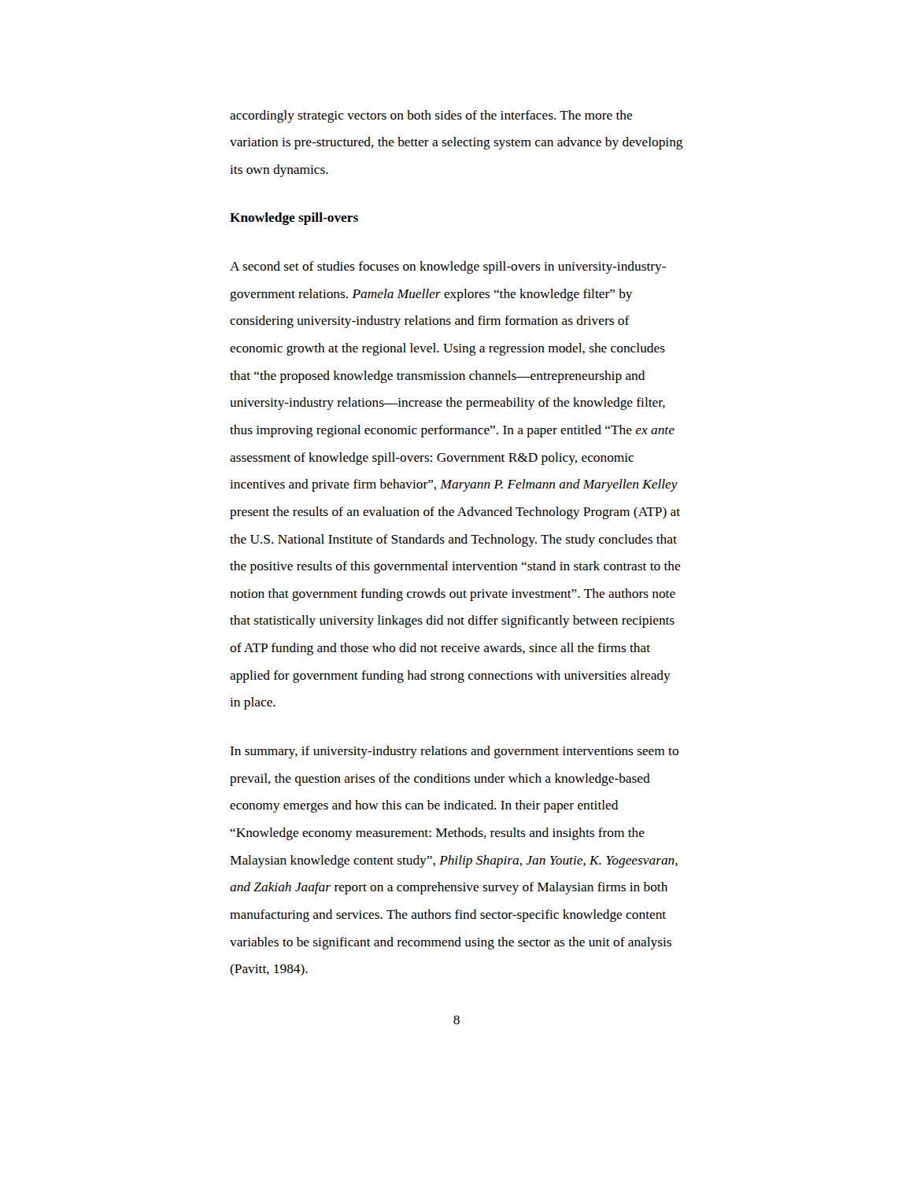accordingly strategic vectors on both sides of the interfaces. The more the variation is pre-structured, the better a selecting system can advance by developing its own dynamics.
Knowledge spill-overs
A second set of studies focuses on knowledge spill-overs in university-industry-government relations. Pamela Mueller explores “the knowledge filter” by considering university-industry relations and firm formation as drivers of economic growth at the regional level. Using a regression model, she concludes that “the proposed knowledge transmission channels—entrepreneurship and university-industry relations—increase the permeability of the knowledge filter, thus improving regional economic performance”. In a paper entitled “The ex ante assessment of knowledge spill-overs: Government R&D policy, economic incentives and private firm behavior”, Maryann P. Felmann and Maryellen Kelley present the results of an evaluation of the Advanced Technology Program (ATP) at the U.S. National Institute of Standards and Technology. The study concludes that the positive results of this governmental intervention “stand in stark contrast to the notion that government funding crowds out private investment”. The authors note that statistically university linkages did not differ significantly between recipients of ATP funding and those who did not receive awards, since all the firms that applied for government funding had strong connections with universities already in place.
In summary, if university-industry relations and government interventions seem to prevail, the question arises of the conditions under which a knowledge-based economy emerges and how this can be indicated. In their paper entitled “Knowledge economy measurement: Methods, results and insights from the Malaysian knowledge content study”, Philip Shapira, Jan Youtie, K. Yogeesvaran, and Zakiah Jaafar report on a comprehensive survey of Malaysian firms in both manufacturing and services. The authors find sector-specific knowledge content variables to be significant and recommend using the sector as the unit of analysis (Pavitt, 1984).
8